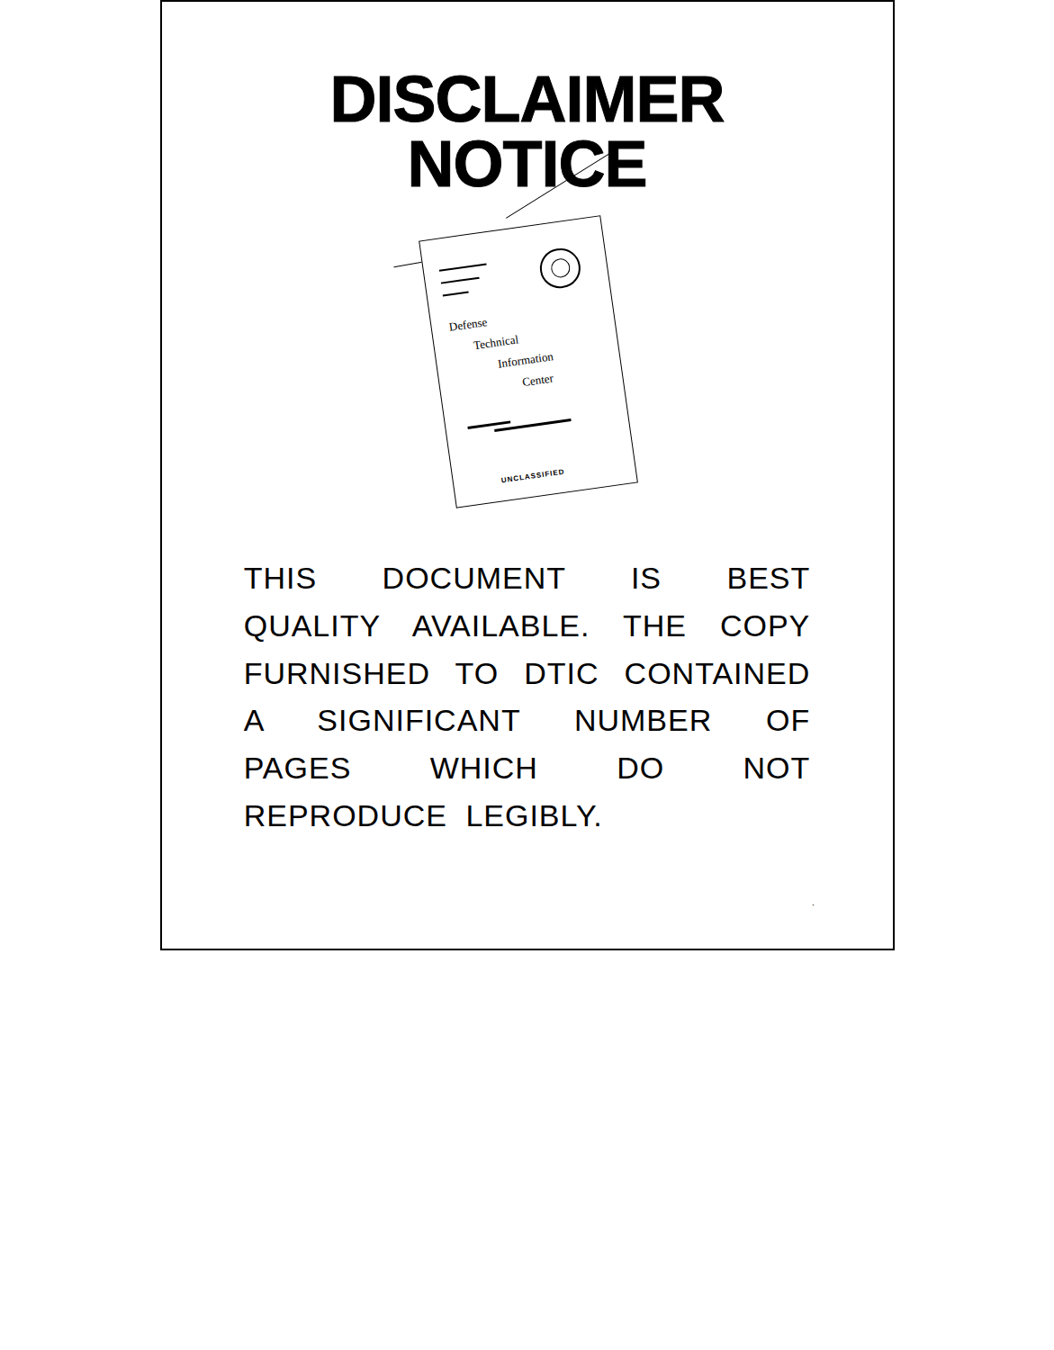Disclaimer Notice
Defense
Technical
Information
Center
UNCLASSIFIED
This document is best quality available. The copy furnished to DTIC contained a significant number of pages which do not reproduce legibly.
·